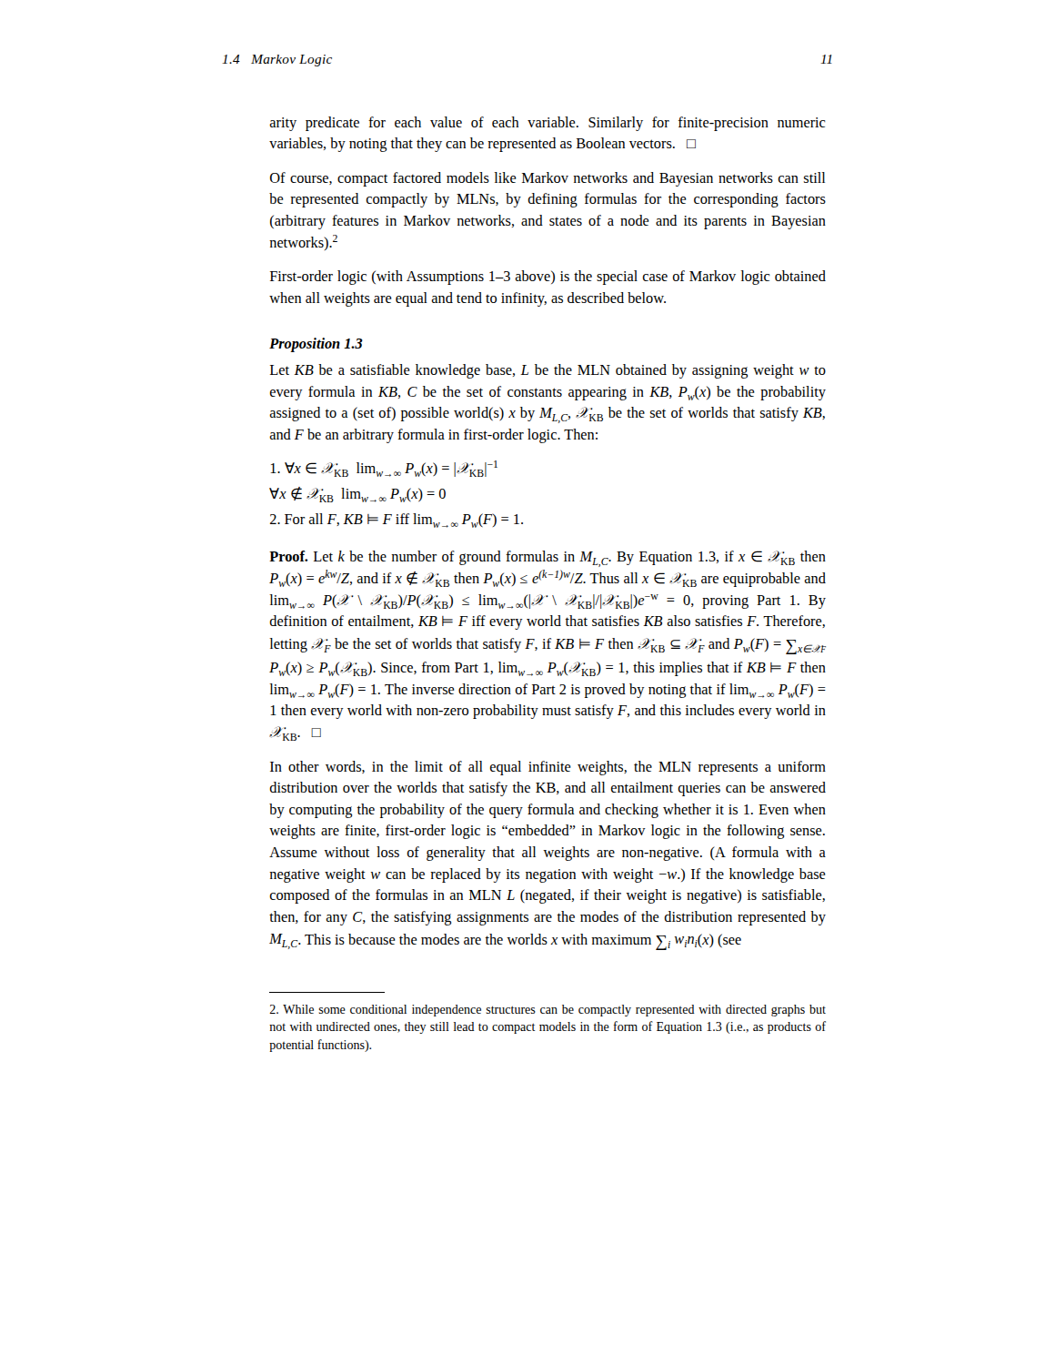1.4 Markov Logic 11
arity predicate for each value of each variable. Similarly for finite-precision numeric variables, by noting that they can be represented as Boolean vectors. □
Of course, compact factored models like Markov networks and Bayesian networks can still be represented compactly by MLNs, by defining formulas for the corresponding factors (arbitrary features in Markov networks, and states of a node and its parents in Bayesian networks).2
First-order logic (with Assumptions 1–3 above) is the special case of Markov logic obtained when all weights are equal and tend to infinity, as described below.
Proposition 1.3
Let KB be a satisfiable knowledge base, L be the MLN obtained by assigning weight w to every formula in KB, C be the set of constants appearing in KB, Pw(x) be the probability assigned to a (set of) possible world(s) x by ML,C, 𝒳KB be the set of worlds that satisfy KB, and F be an arbitrary formula in first-order logic. Then:
1. ∀x ∈ 𝒳KB limw→∞ Pw(x) = |𝒳KB|−1
∀x ∉ 𝒳KB limw→∞ Pw(x) = 0
2. For all F, KB ⊨ F iff limw→∞ Pw(F) = 1.
Proof. Let k be the number of ground formulas in ML,C. By Equation 1.3, if x ∈ 𝒳KB then Pw(x) = ekw/Z, and if x ∉ 𝒳KB then Pw(x) ≤ e(k−1)w/Z. Thus all x ∈ 𝒳KB are equiprobable and limw→∞ P(𝒳 \ 𝒳KB)/P(𝒳KB) ≤ limw→∞(|𝒳 \ 𝒳KB|/|𝒳KB|)e−w = 0, proving Part 1. By definition of entailment, KB ⊨ F iff every world that satisfies KB also satisfies F. Therefore, letting 𝒳F be the set of worlds that satisfy F, if KB ⊨ F then 𝒳KB ⊆ 𝒳F and Pw(F) = ∑x∈𝒳F Pw(x) ≥ Pw(𝒳KB). Since, from Part 1, limw→∞ Pw(𝒳KB) = 1, this implies that if KB ⊨ F then limw→∞ Pw(F) = 1. The inverse direction of Part 2 is proved by noting that if limw→∞ Pw(F) = 1 then every world with non-zero probability must satisfy F, and this includes every world in 𝒳KB. □
In other words, in the limit of all equal infinite weights, the MLN represents a uniform distribution over the worlds that satisfy the KB, and all entailment queries can be answered by computing the probability of the query formula and checking whether it is 1. Even when weights are finite, first-order logic is “embedded” in Markov logic in the following sense. Assume without loss of generality that all weights are non-negative. (A formula with a negative weight w can be replaced by its negation with weight −w.) If the knowledge base composed of the formulas in an MLN L (negated, if their weight is negative) is satisfiable, then, for any C, the satisfying assignments are the modes of the distribution represented by ML,C. This is because the modes are the worlds x with maximum ∑i wini(x) (see
2. While some conditional independence structures can be compactly represented with directed graphs but not with undirected ones, they still lead to compact models in the form of Equation 1.3 (i.e., as products of potential functions).